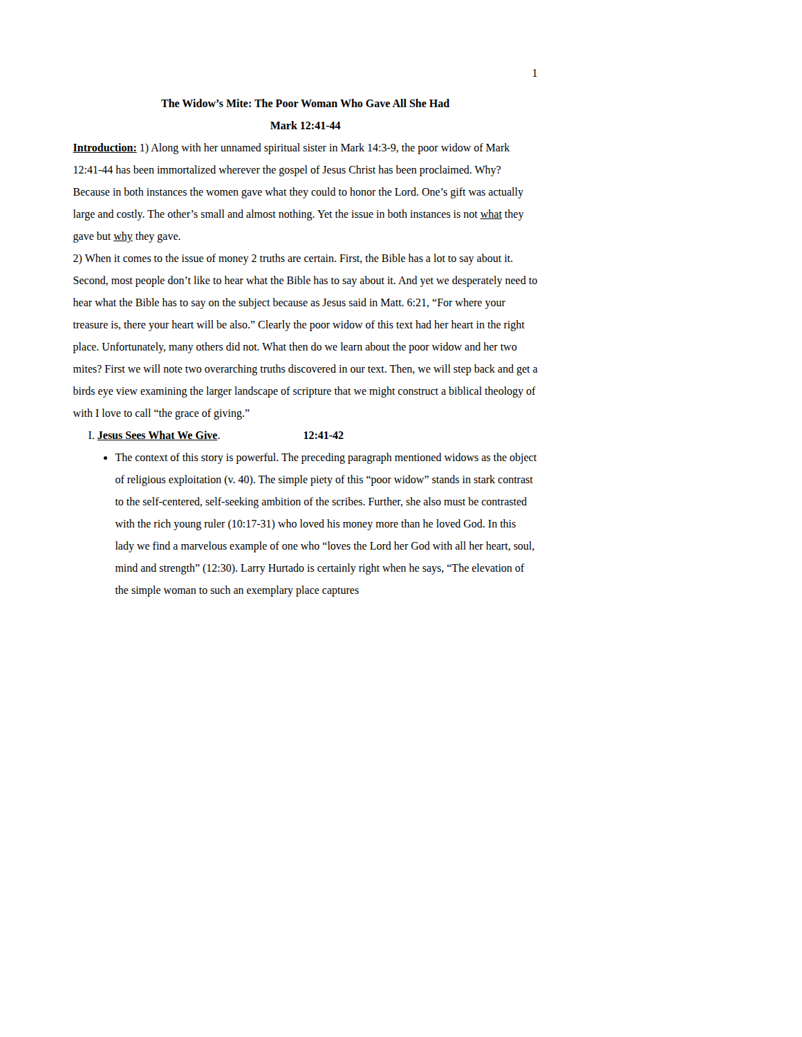1
The Widow’s Mite: The Poor Woman Who Gave All She Had
Mark 12:41-44
Introduction: 1) Along with her unnamed spiritual sister in Mark 14:3-9, the poor widow of Mark 12:41-44 has been immortalized wherever the gospel of Jesus Christ has been proclaimed. Why? Because in both instances the women gave what they could to honor the Lord. One’s gift was actually large and costly. The other’s small and almost nothing. Yet the issue in both instances is not what they gave but why they gave.
2) When it comes to the issue of money 2 truths are certain. First, the Bible has a lot to say about it. Second, most people don’t like to hear what the Bible has to say about it. And yet we desperately need to hear what the Bible has to say on the subject because as Jesus said in Matt. 6:21, “For where your treasure is, there your heart will be also.” Clearly the poor widow of this text had her heart in the right place. Unfortunately, many others did not. What then do we learn about the poor widow and her two mites? First we will note two overarching truths discovered in our text. Then, we will step back and get a birds eye view examining the larger landscape of scripture that we might construct a biblical theology of with I love to call “the grace of giving.”
Jesus Sees What We Give.12:41-42
The context of this story is powerful. The preceding paragraph mentioned widows as the object of religious exploitation (v. 40). The simple piety of this “poor widow” stands in stark contrast to the self-centered, self-seeking ambition of the scribes. Further, she also must be contrasted with the rich young ruler (10:17-31) who loved his money more than he loved God. In this lady we find a marvelous example of one who “loves the Lord her God with all her heart, soul, mind and strength” (12:30). Larry Hurtado is certainly right when he says, “The elevation of the simple woman to such an exemplary place captures